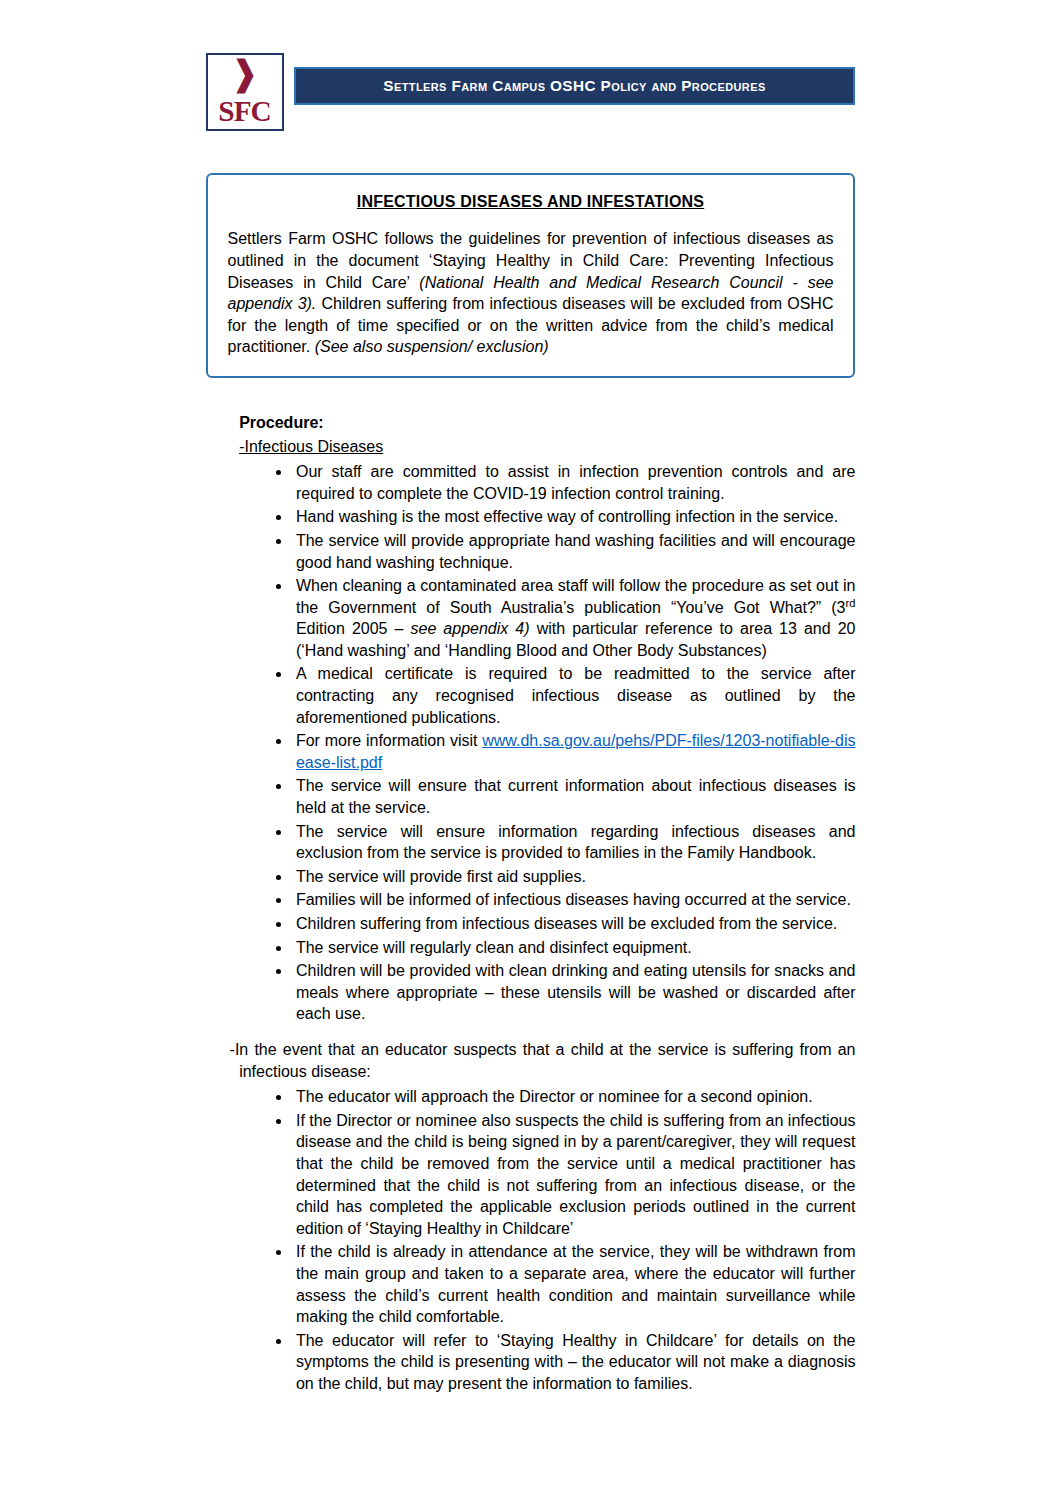❱ SFC
Settlers Farm Campus OSHC Policy and Procedures
INFECTIOUS DISEASES AND INFESTATIONS
Settlers Farm OSHC follows the guidelines for prevention of infectious diseases as outlined in the document ‘Staying Healthy in Child Care: Preventing Infectious Diseases in Child Care’ (National Health and Medical Research Council - see appendix 3). Children suffering from infectious diseases will be excluded from OSHC for the length of time specified or on the written advice from the child’s medical practitioner. (See also suspension/ exclusion)
Procedure:
-Infectious Diseases
Our staff are committed to assist in infection prevention controls and are required to complete the COVID-19 infection control training.
Hand washing is the most effective way of controlling infection in the service.
The service will provide appropriate hand washing facilities and will encourage good hand washing technique.
When cleaning a contaminated area staff will follow the procedure as set out in the Government of South Australia’s publication “You’ve Got What?” (3rd Edition 2005 – see appendix 4) with particular reference to area 13 and 20 (‘Hand washing’ and ‘Handling Blood and Other Body Substances)
A medical certificate is required to be readmitted to the service after contracting any recognised infectious disease as outlined by the aforementioned publications.
For more information visit www.dh.sa.gov.au/pehs/PDF-files/1203-notifiable-disease-list.pdf
The service will ensure that current information about infectious diseases is held at the service.
The service will ensure information regarding infectious diseases and exclusion from the service is provided to families in the Family Handbook.
The service will provide first aid supplies.
Families will be informed of infectious diseases having occurred at the service.
Children suffering from infectious diseases will be excluded from the service.
The service will regularly clean and disinfect equipment.
Children will be provided with clean drinking and eating utensils for snacks and meals where appropriate – these utensils will be washed or discarded after each use.
-In the event that an educator suspects that a child at the service is suffering from an infectious disease:
The educator will approach the Director or nominee for a second opinion.
If the Director or nominee also suspects the child is suffering from an infectious disease and the child is being signed in by a parent/caregiver, they will request that the child be removed from the service until a medical practitioner has determined that the child is not suffering from an infectious disease, or the child has completed the applicable exclusion periods outlined in the current edition of ‘Staying Healthy in Childcare’
If the child is already in attendance at the service, they will be withdrawn from the main group and taken to a separate area, where the educator will further assess the child’s current health condition and maintain surveillance while making the child comfortable.
The educator will refer to ‘Staying Healthy in Childcare’ for details on the symptoms the child is presenting with – the educator will not make a diagnosis on the child, but may present the information to families.